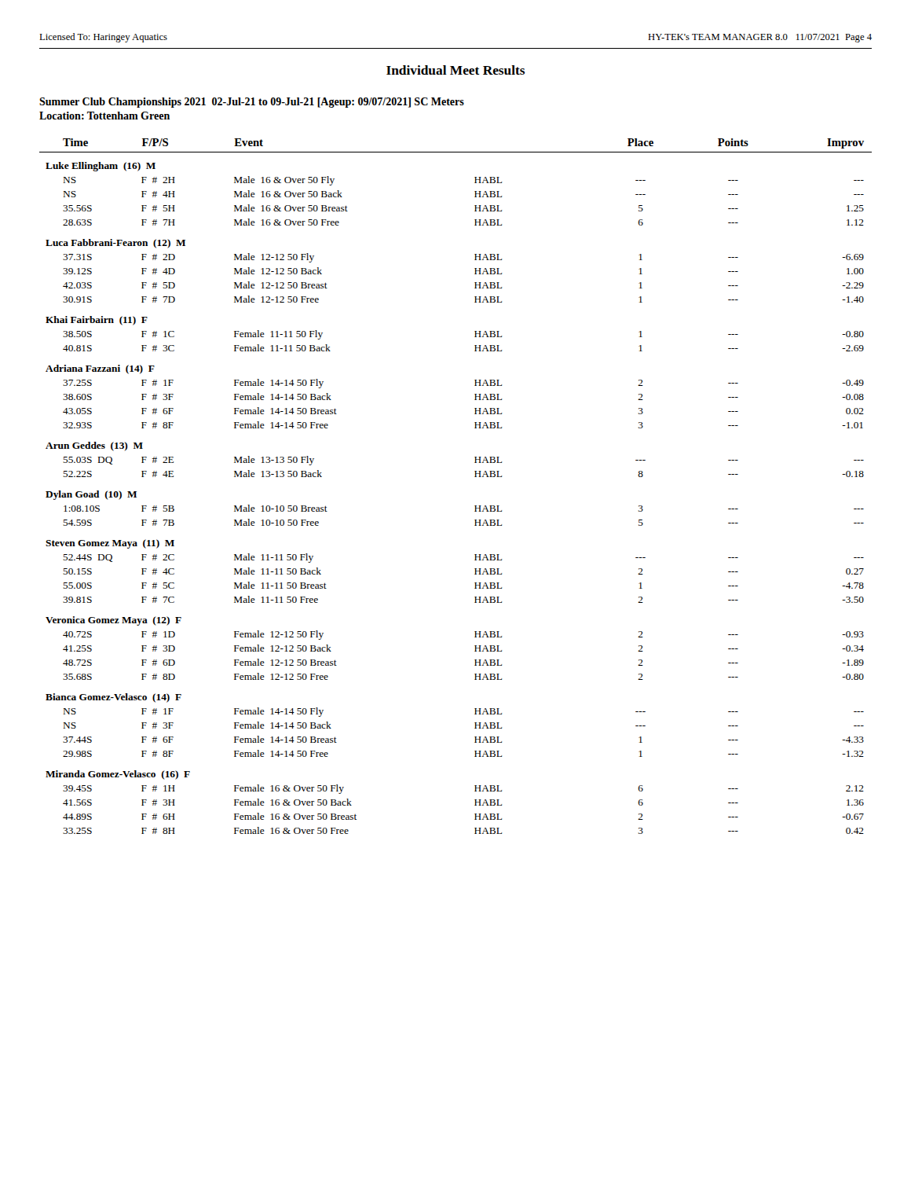Licensed To: Haringey Aquatics
HY-TEK's TEAM MANAGER 8.0 11/07/2021 Page 4
Individual Meet Results
Summer Club Championships 2021 02-Jul-21 to 09-Jul-21 [Ageup: 09/07/2021] SC Meters
Location: Tottenham Green
| Time | F/P/S | Event | | Place | Points | Improv |
| --- | --- | --- | --- | --- | --- | --- |
| Luke Ellingham (16) M |
| NS | F # 2H | Male 16 & Over 50 Fly | HABL | --- | --- | --- |
| NS | F # 4H | Male 16 & Over 50 Back | HABL | --- | --- | --- |
| 35.56S | F # 5H | Male 16 & Over 50 Breast | HABL | 5 | --- | 1.25 |
| 28.63S | F # 7H | Male 16 & Over 50 Free | HABL | 6 | --- | 1.12 |
| Luca Fabbrani-Fearon (12) M |
| 37.31S | F # 2D | Male 12-12 50 Fly | HABL | 1 | --- | -6.69 |
| 39.12S | F # 4D | Male 12-12 50 Back | HABL | 1 | --- | 1.00 |
| 42.03S | F # 5D | Male 12-12 50 Breast | HABL | 1 | --- | -2.29 |
| 30.91S | F # 7D | Male 12-12 50 Free | HABL | 1 | --- | -1.40 |
| Khai Fairbairn (11) F |
| 38.50S | F # 1C | Female 11-11 50 Fly | HABL | 1 | --- | -0.80 |
| 40.81S | F # 3C | Female 11-11 50 Back | HABL | 1 | --- | -2.69 |
| Adriana Fazzani (14) F |
| 37.25S | F # 1F | Female 14-14 50 Fly | HABL | 2 | --- | -0.49 |
| 38.60S | F # 3F | Female 14-14 50 Back | HABL | 2 | --- | -0.08 |
| 43.05S | F # 6F | Female 14-14 50 Breast | HABL | 3 | --- | 0.02 |
| 32.93S | F # 8F | Female 14-14 50 Free | HABL | 3 | --- | -1.01 |
| Arun Geddes (13) M |
| 55.03S DQ | F # 2E | Male 13-13 50 Fly | HABL | --- | --- | --- |
| 52.22S | F # 4E | Male 13-13 50 Back | HABL | 8 | --- | -0.18 |
| Dylan Goad (10) M |
| 1:08.10S | F # 5B | Male 10-10 50 Breast | HABL | 3 | --- | --- |
| 54.59S | F # 7B | Male 10-10 50 Free | HABL | 5 | --- | --- |
| Steven Gomez Maya (11) M |
| 52.44S DQ | F # 2C | Male 11-11 50 Fly | HABL | --- | --- | --- |
| 50.15S | F # 4C | Male 11-11 50 Back | HABL | 2 | --- | 0.27 |
| 55.00S | F # 5C | Male 11-11 50 Breast | HABL | 1 | --- | -4.78 |
| 39.81S | F # 7C | Male 11-11 50 Free | HABL | 2 | --- | -3.50 |
| Veronica Gomez Maya (12) F |
| 40.72S | F # 1D | Female 12-12 50 Fly | HABL | 2 | --- | -0.93 |
| 41.25S | F # 3D | Female 12-12 50 Back | HABL | 2 | --- | -0.34 |
| 48.72S | F # 6D | Female 12-12 50 Breast | HABL | 2 | --- | -1.89 |
| 35.68S | F # 8D | Female 12-12 50 Free | HABL | 2 | --- | -0.80 |
| Bianca Gomez-Velasco (14) F |
| NS | F # 1F | Female 14-14 50 Fly | HABL | --- | --- | --- |
| NS | F # 3F | Female 14-14 50 Back | HABL | --- | --- | --- |
| 37.44S | F # 6F | Female 14-14 50 Breast | HABL | 1 | --- | -4.33 |
| 29.98S | F # 8F | Female 14-14 50 Free | HABL | 1 | --- | -1.32 |
| Miranda Gomez-Velasco (16) F |
| 39.45S | F # 1H | Female 16 & Over 50 Fly | HABL | 6 | --- | 2.12 |
| 41.56S | F # 3H | Female 16 & Over 50 Back | HABL | 6 | --- | 1.36 |
| 44.89S | F # 6H | Female 16 & Over 50 Breast | HABL | 2 | --- | -0.67 |
| 33.25S | F # 8H | Female 16 & Over 50 Free | HABL | 3 | --- | 0.42 |